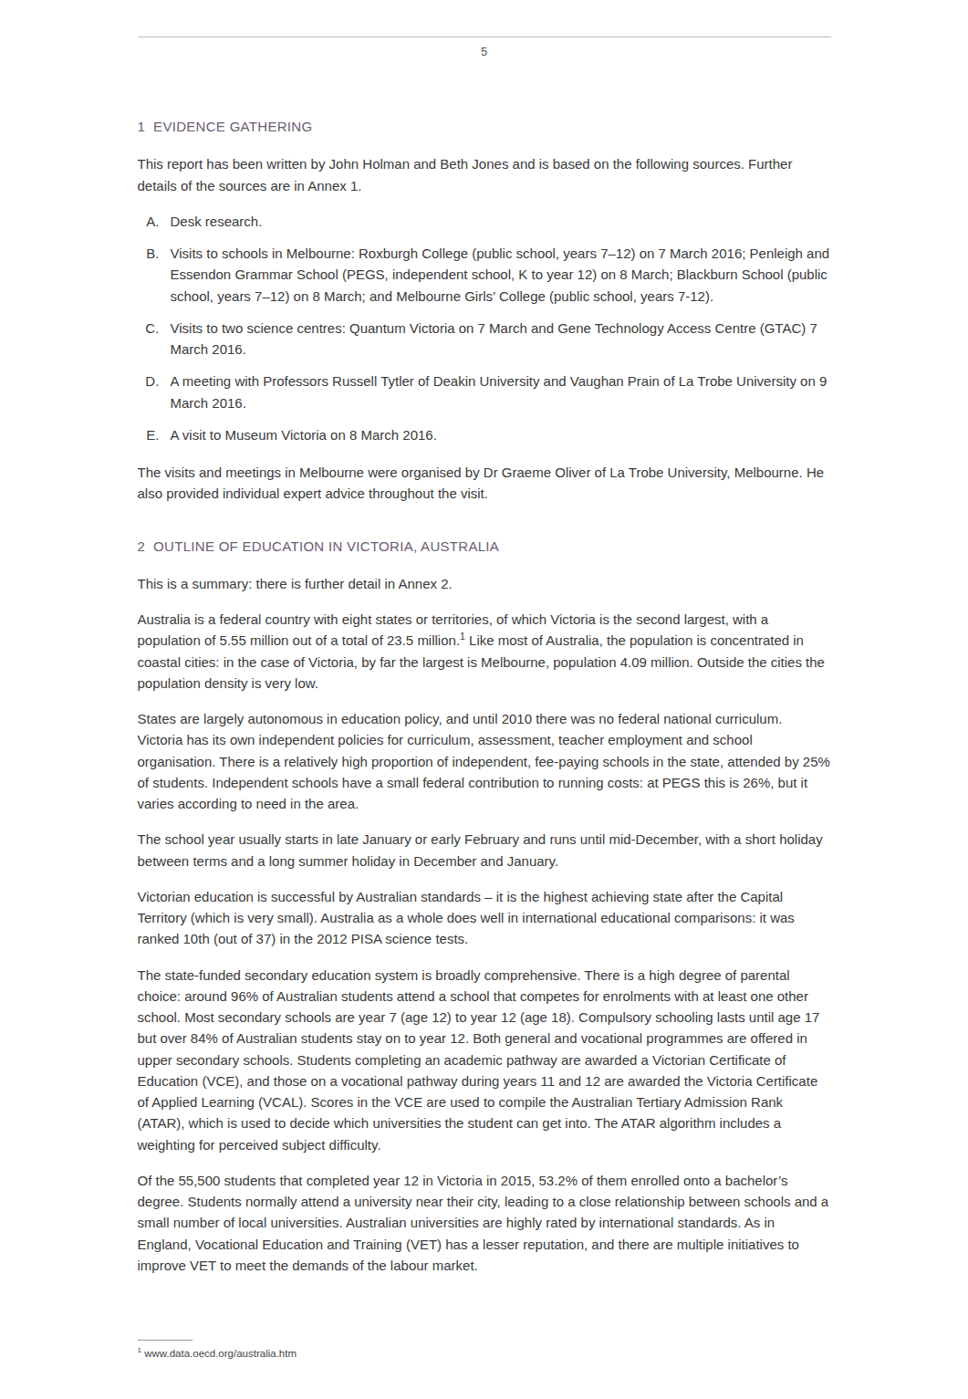5
1 EVIDENCE GATHERING
This report has been written by John Holman and Beth Jones and is based on the following sources. Further details of the sources are in Annex 1.
Desk research.
Visits to schools in Melbourne: Roxburgh College (public school, years 7–12) on 7 March 2016; Penleigh and Essendon Grammar School (PEGS, independent school, K to year 12) on 8 March; Blackburn School (public school, years 7–12) on 8 March; and Melbourne Girls’ College (public school, years 7-12).
Visits to two science centres: Quantum Victoria on 7 March and Gene Technology Access Centre (GTAC) 7 March 2016.
A meeting with Professors Russell Tytler of Deakin University and Vaughan Prain of La Trobe University on 9 March 2016.
A visit to Museum Victoria on 8 March 2016.
The visits and meetings in Melbourne were organised by Dr Graeme Oliver of La Trobe University, Melbourne. He also provided individual expert advice throughout the visit.
2 OUTLINE OF EDUCATION IN VICTORIA, AUSTRALIA
This is a summary: there is further detail in Annex 2.
Australia is a federal country with eight states or territories, of which Victoria is the second largest, with a population of 5.55 million out of a total of 23.5 million.1 Like most of Australia, the population is concentrated in coastal cities: in the case of Victoria, by far the largest is Melbourne, population 4.09 million. Outside the cities the population density is very low.
States are largely autonomous in education policy, and until 2010 there was no federal national curriculum. Victoria has its own independent policies for curriculum, assessment, teacher employment and school organisation. There is a relatively high proportion of independent, fee-paying schools in the state, attended by 25% of students. Independent schools have a small federal contribution to running costs: at PEGS this is 26%, but it varies according to need in the area.
The school year usually starts in late January or early February and runs until mid-December, with a short holiday between terms and a long summer holiday in December and January.
Victorian education is successful by Australian standards – it is the highest achieving state after the Capital Territory (which is very small). Australia as a whole does well in international educational comparisons: it was ranked 10th (out of 37) in the 2012 PISA science tests.
The state-funded secondary education system is broadly comprehensive. There is a high degree of parental choice: around 96% of Australian students attend a school that competes for enrolments with at least one other school. Most secondary schools are year 7 (age 12) to year 12 (age 18). Compulsory schooling lasts until age 17 but over 84% of Australian students stay on to year 12. Both general and vocational programmes are offered in upper secondary schools. Students completing an academic pathway are awarded a Victorian Certificate of Education (VCE), and those on a vocational pathway during years 11 and 12 are awarded the Victoria Certificate of Applied Learning (VCAL). Scores in the VCE are used to compile the Australian Tertiary Admission Rank (ATAR), which is used to decide which universities the student can get into. The ATAR algorithm includes a weighting for perceived subject difficulty.
Of the 55,500 students that completed year 12 in Victoria in 2015, 53.2% of them enrolled onto a bachelor’s degree. Students normally attend a university near their city, leading to a close relationship between schools and a small number of local universities. Australian universities are highly rated by international standards. As in England, Vocational Education and Training (VET) has a lesser reputation, and there are multiple initiatives to improve VET to meet the demands of the labour market.
1 www.data.oecd.org/australia.htm